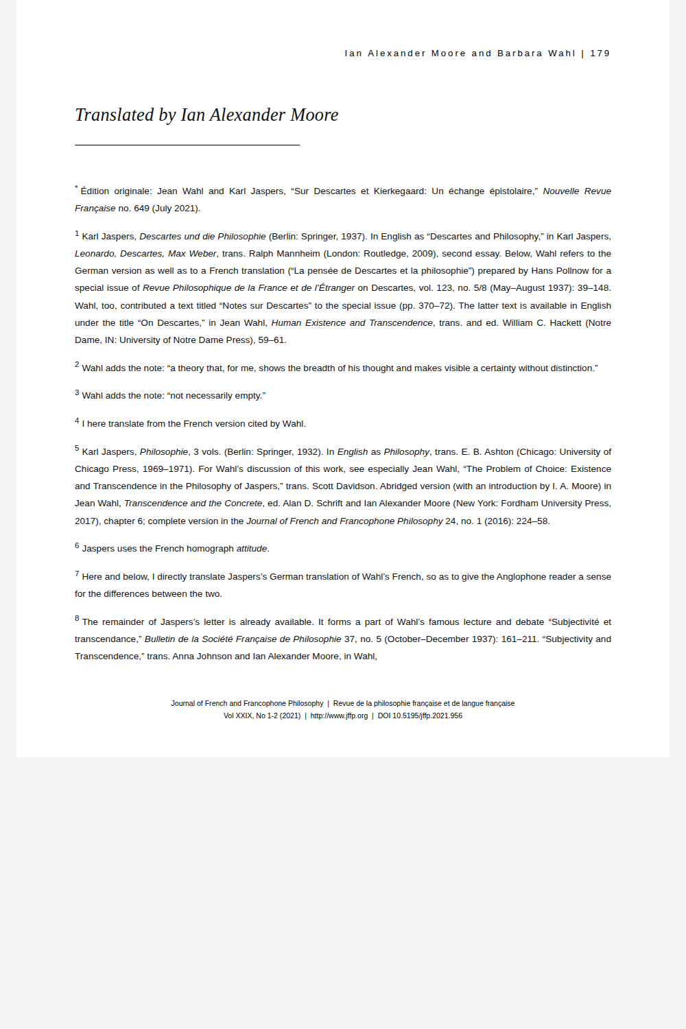Ian Alexander Moore and Barbara Wahl | 179
Translated by Ian Alexander Moore
*Édition originale: Jean Wahl and Karl Jaspers, “Sur Descartes et Kierkegaard: Un échange épistolaire,” Nouvelle Revue Française no. 649 (July 2021).
1Karl Jaspers, Descartes und die Philosophie (Berlin: Springer, 1937). In English as “Descartes and Philosophy,” in Karl Jaspers, Leonardo, Descartes, Max Weber, trans. Ralph Mannheim (London: Routledge, 2009), second essay. Below, Wahl refers to the German version as well as to a French translation (“La pensée de Descartes et la philosophie”) prepared by Hans Pollnow for a special issue of Revue Philosophique de la France et de l’Étranger on Descartes, vol. 123, no. 5/8 (May–August 1937): 39–148. Wahl, too, contributed a text titled “Notes sur Descartes” to the special issue (pp. 370–72). The latter text is available in English under the title “On Descartes,” in Jean Wahl, Human Existence and Transcendence, trans. and ed. William C. Hackett (Notre Dame, IN: University of Notre Dame Press), 59–61.
2Wahl adds the note: “a theory that, for me, shows the breadth of his thought and makes visible a certainty without distinction.”
3Wahl adds the note: “not necessarily empty.”
4I here translate from the French version cited by Wahl.
5Karl Jaspers, Philosophie, 3 vols. (Berlin: Springer, 1932). In English as Philosophy, trans. E. B. Ashton (Chicago: University of Chicago Press, 1969–1971). For Wahl’s discussion of this work, see especially Jean Wahl, “The Problem of Choice: Existence and Transcendence in the Philosophy of Jaspers,” trans. Scott Davidson. Abridged version (with an introduction by I. A. Moore) in Jean Wahl, Transcendence and the Concrete, ed. Alan D. Schrift and Ian Alexander Moore (New York: Fordham University Press, 2017), chapter 6; complete version in the Journal of French and Francophone Philosophy 24, no. 1 (2016): 224–58.
6Jaspers uses the French homograph attitude.
7Here and below, I directly translate Jaspers’s German translation of Wahl’s French, so as to give the Anglophone reader a sense for the differences between the two.
8The remainder of Jaspers’s letter is already available. It forms a part of Wahl’s famous lecture and debate “Subjectivité et transcendance,” Bulletin de la Société Française de Philosophie 37, no. 5 (October–December 1937): 161–211. “Subjectivity and Transcendence,” trans. Anna Johnson and Ian Alexander Moore, in Wahl,
Journal of French and Francophone Philosophy | Revue de la philosophie française et de langue française Vol XXIX, No 1-2 (2021) | http://www.jffp.org | DOI 10.5195/jffp.2021.956